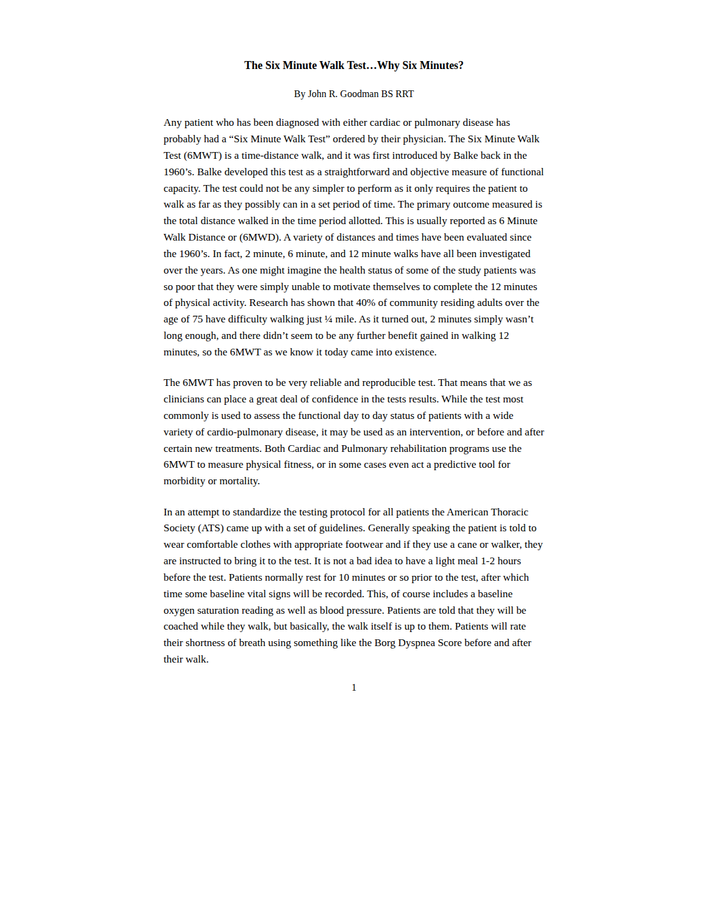The Six Minute Walk Test…Why Six Minutes?
By John R. Goodman BS RRT
Any patient who has been diagnosed with either cardiac or pulmonary disease has probably had a “Six Minute Walk Test” ordered by their physician. The Six Minute Walk Test (6MWT) is a time-distance walk, and it was first introduced by Balke back in the 1960’s. Balke developed this test as a straightforward and objective measure of functional capacity. The test could not be any simpler to perform as it only requires the patient to walk as far as they possibly can in a set period of time. The primary outcome measured is the total distance walked in the time period allotted. This is usually reported as 6 Minute Walk Distance or (6MWD). A variety of distances and times have been evaluated since the 1960’s. In fact, 2 minute, 6 minute, and 12 minute walks have all been investigated over the years. As one might imagine the health status of some of the study patients was so poor that they were simply unable to motivate themselves to complete the 12 minutes of physical activity. Research has shown that 40% of community residing adults over the age of 75 have difficulty walking just ¼ mile. As it turned out, 2 minutes simply wasn’t long enough, and there didn’t seem to be any further benefit gained in walking 12 minutes, so the 6MWT as we know it today came into existence.
The 6MWT has proven to be very reliable and reproducible test. That means that we as clinicians can place a great deal of confidence in the tests results. While the test most commonly is used to assess the functional day to day status of patients with a wide variety of cardio-pulmonary disease, it may be used as an intervention, or before and after certain new treatments. Both Cardiac and Pulmonary rehabilitation programs use the 6MWT to measure physical fitness, or in some cases even act a predictive tool for morbidity or mortality.
In an attempt to standardize the testing protocol for all patients the American Thoracic Society (ATS) came up with a set of guidelines. Generally speaking the patient is told to wear comfortable clothes with appropriate footwear and if they use a cane or walker, they are instructed to bring it to the test. It is not a bad idea to have a light meal 1-2 hours before the test. Patients normally rest for 10 minutes or so prior to the test, after which time some baseline vital signs will be recorded. This, of course includes a baseline oxygen saturation reading as well as blood pressure. Patients are told that they will be coached while they walk, but basically, the walk itself is up to them. Patients will rate their shortness of breath using something like the Borg Dyspnea Score before and after their walk.
1